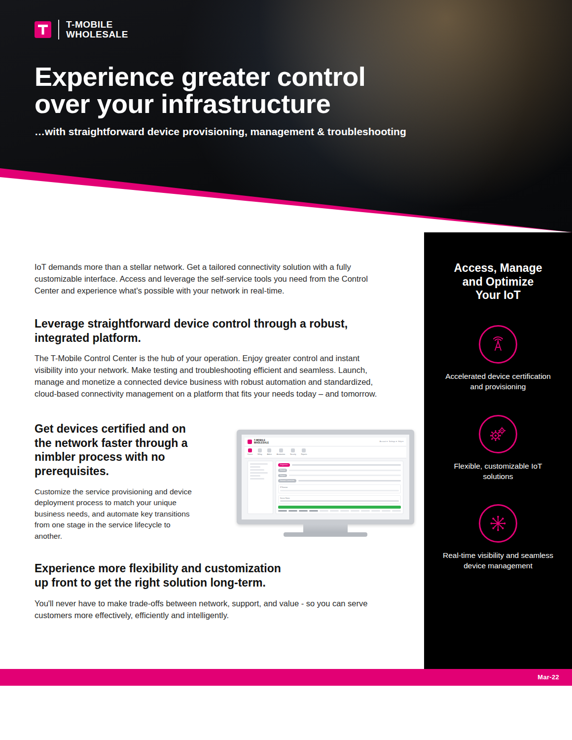T-Mobile
Wholesale
Experience greater control
over your infrastructure
…with straightforward device provisioning, management & troubleshooting
IoT demands more than a stellar network. Get a tailored connectivity solution with a fully customizable interface. Access and leverage the self-service tools you need from the Control Center and experience what's possible with your network in real-time.
Leverage straightforward device control through a robust, integrated platform.
The T-Mobile Control Center is the hub of your operation. Enjoy greater control and instant visibility into your network. Make testing and troubleshooting efficient and seamless. Launch, manage and monetize a connected device business with robust automation and standardized, cloud-based connectivity management on a platform that fits your needs today – and tomorrow.
Get devices certified and on the network faster through a nimbler process with no prerequisites.
Customize the service provisioning and device deployment process to match your unique business needs, and automate key transitions from one stage in the service lifecycle to another.
T-MOBILE
WHOLESALE
Account ▾ Settings ▾ Help ▾
Device
Billing
Admin
Automation
Security
Reports
Diagnostics
Manual
Repeat
Network Connection
IP Session
Device Status
Experience more flexibility and customization
up front to get the right solution long-term.
You'll never have to make trade-offs between network, support, and value - so you can serve customers more effectively, efficiently and intelligently.
Access, Manage
and Optimize
Your IoT
Accelerated device certification and provisioning
Flexible, customizable IoT solutions
Real-time visibility and seamless device management
Mar-22